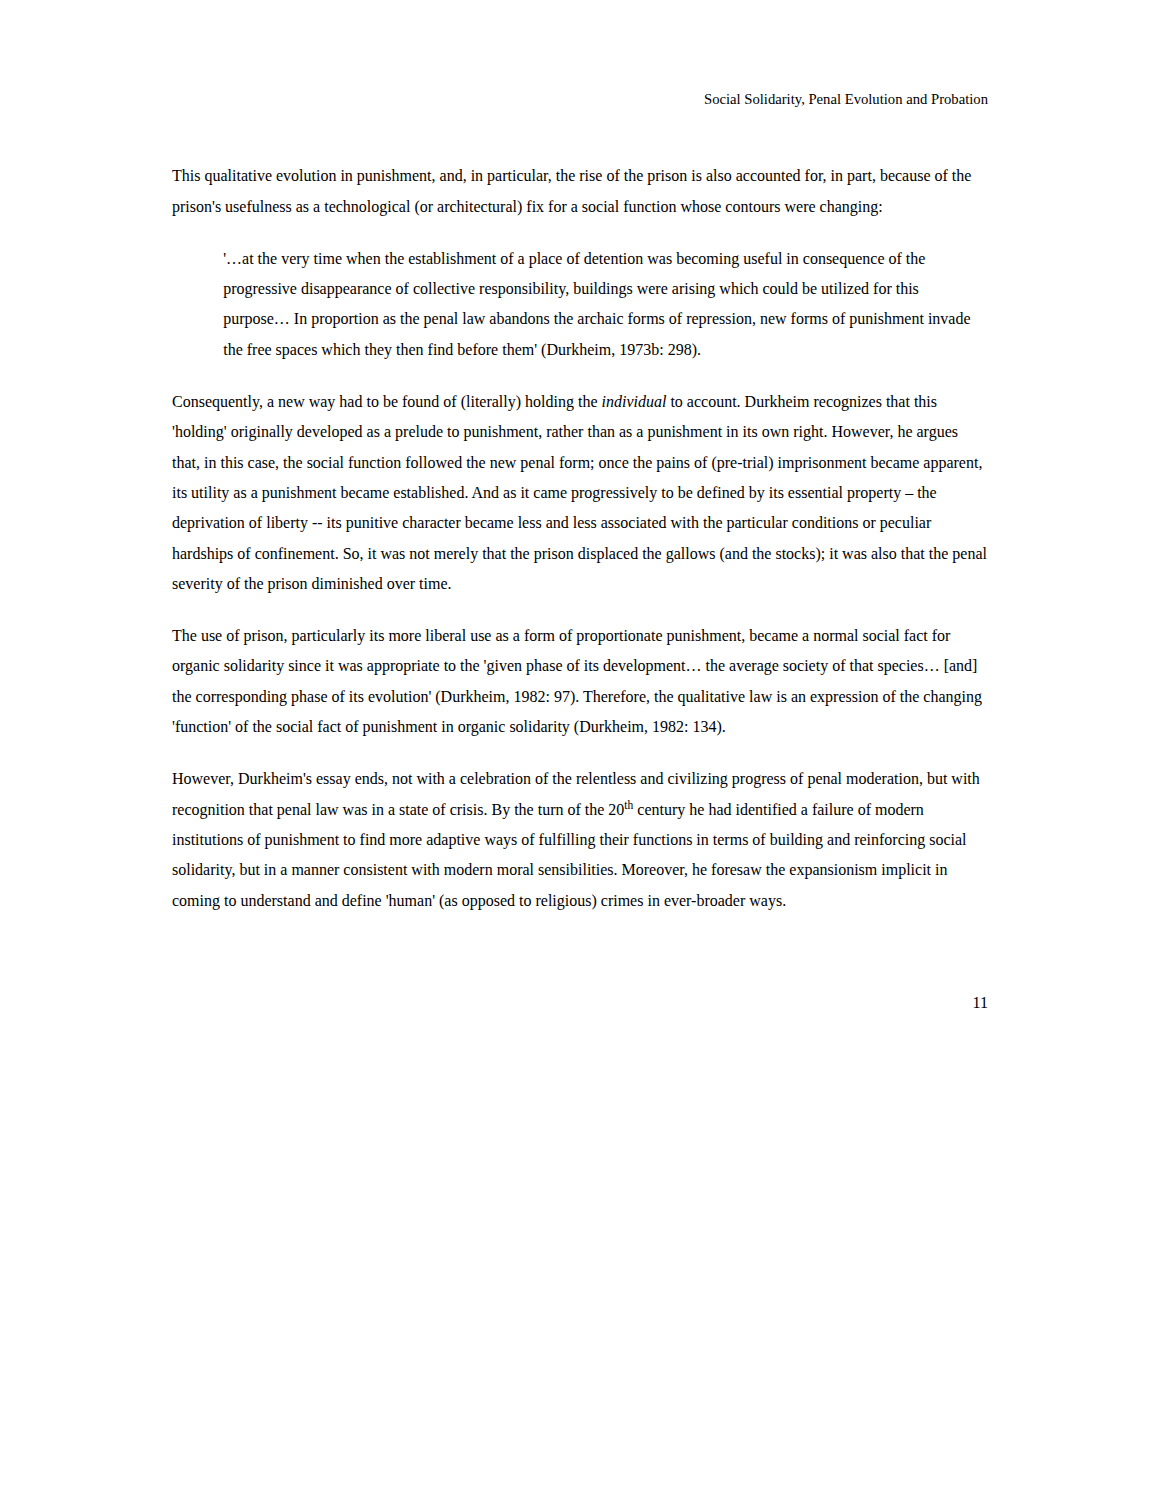Social Solidarity, Penal Evolution and Probation
This qualitative evolution in punishment, and, in particular, the rise of the prison is also accounted for, in part, because of the prison's usefulness as a technological (or architectural) fix for a social function whose contours were changing:
'…at the very time when the establishment of a place of detention was becoming useful in consequence of the progressive disappearance of collective responsibility, buildings were arising which could be utilized for this purpose… In proportion as the penal law abandons the archaic forms of repression, new forms of punishment invade the free spaces which they then find before them' (Durkheim, 1973b: 298).
Consequently, a new way had to be found of (literally) holding the individual to account. Durkheim recognizes that this 'holding' originally developed as a prelude to punishment, rather than as a punishment in its own right. However, he argues that, in this case, the social function followed the new penal form; once the pains of (pre-trial) imprisonment became apparent, its utility as a punishment became established. And as it came progressively to be defined by its essential property – the deprivation of liberty -- its punitive character became less and less associated with the particular conditions or peculiar hardships of confinement. So, it was not merely that the prison displaced the gallows (and the stocks); it was also that the penal severity of the prison diminished over time.
The use of prison, particularly its more liberal use as a form of proportionate punishment, became a normal social fact for organic solidarity since it was appropriate to the 'given phase of its development… the average society of that species… [and] the corresponding phase of its evolution' (Durkheim, 1982: 97). Therefore, the qualitative law is an expression of the changing 'function' of the social fact of punishment in organic solidarity (Durkheim, 1982: 134).
However, Durkheim's essay ends, not with a celebration of the relentless and civilizing progress of penal moderation, but with recognition that penal law was in a state of crisis. By the turn of the 20th century he had identified a failure of modern institutions of punishment to find more adaptive ways of fulfilling their functions in terms of building and reinforcing social solidarity, but in a manner consistent with modern moral sensibilities. Moreover, he foresaw the expansionism implicit in coming to understand and define 'human' (as opposed to religious) crimes in ever-broader ways.
11